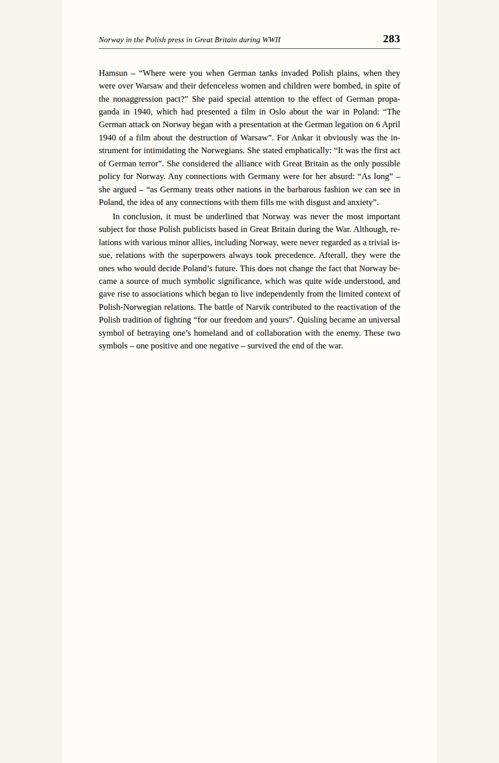Norway in the Polish press in Great Britain during WWII 283
Hamsun – “Where were you when German tanks invaded Polish plains, when they were over Warsaw and their defenceless women and children were bombed, in spite of the nonaggression pact?” She paid special attention to the effect of German propaganda in 1940, which had presented a film in Oslo about the war in Poland: “The German attack on Norway began with a presentation at the German legation on 6 April 1940 of a film about the destruction of Warsaw”. For Ankar it obviously was the instrument for intimidating the Norwegians. She stated emphatically: “It was the first act of German terror”. She considered the alliance with Great Britain as the only possible policy for Norway. Any connections with Germany were for her absurd: “As long” – she argued – “as Germany treats other nations in the barbarous fashion we can see in Poland, the idea of any connections with them fills me with disgust and anxiety”.
In conclusion, it must be underlined that Norway was never the most important subject for those Polish publicists based in Great Britain during the War. Although, relations with various minor allies, including Norway, were never regarded as a trivial issue, relations with the superpowers always took precedence. Afterall, they were the ones who would decide Poland’s future. This does not change the fact that Norway became a source of much symbolic significance, which was quite wide understood, and gave rise to associations which began to live independently from the limited context of Polish-Norwegian relations. The battle of Narvik contributed to the reactivation of the Polish tradition of fighting “for our freedom and yours”. Quisling became an universal symbol of betraying one’s homeland and of collaboration with the enemy. These two symbols – one positive and one negative – survived the end of the war.